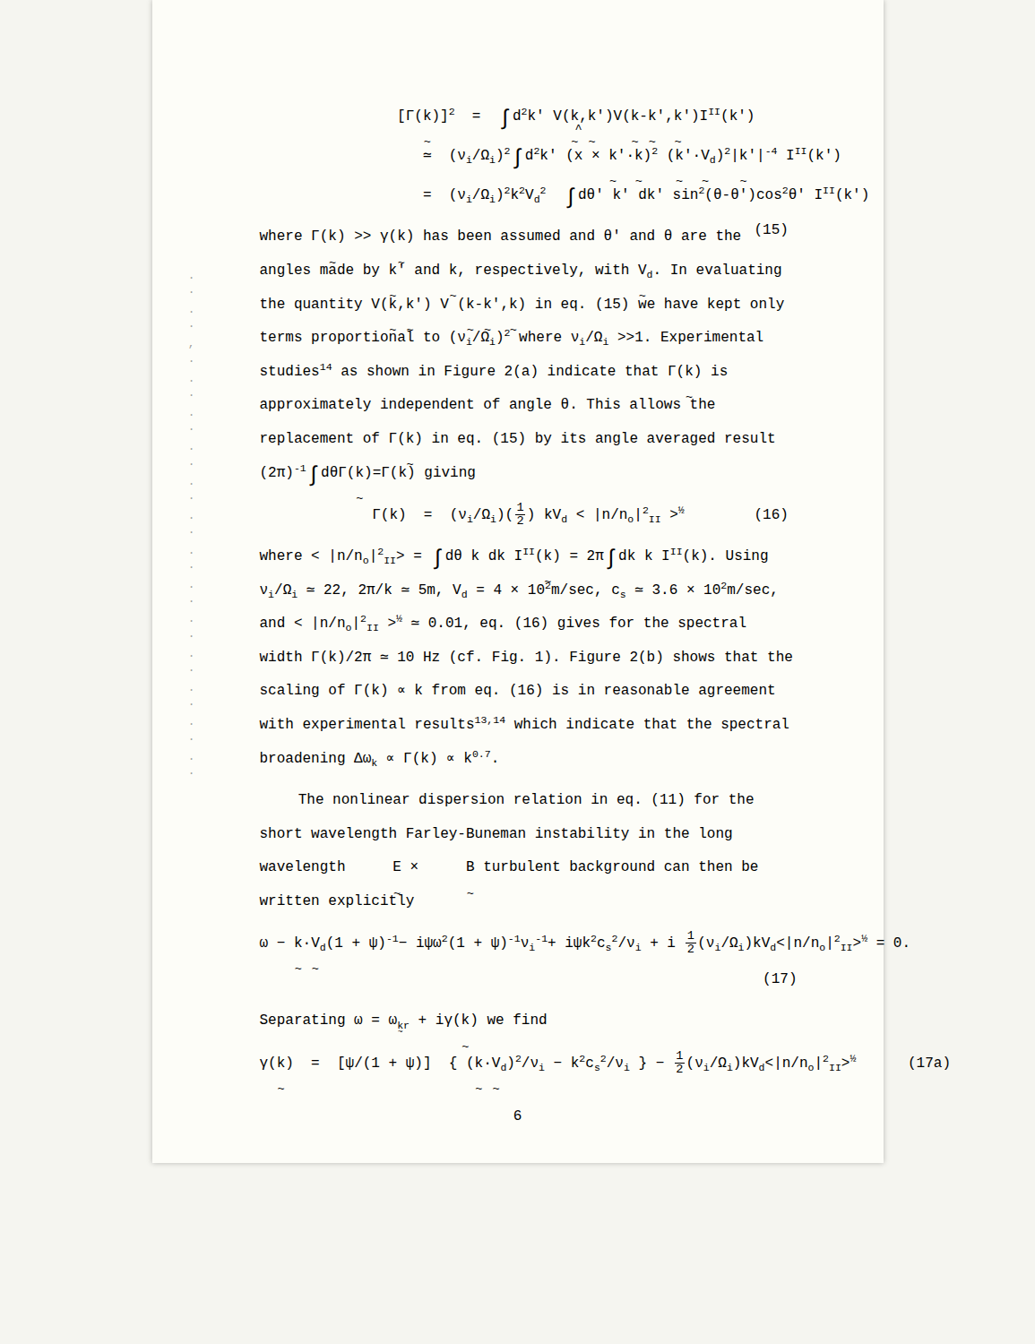.·.·,·.·.·.·.·.·.·.·.·.·.·.·.·
[Γ(k)]2 = ∫d2k′ V(k,k′)V(k-k′,k′)III(k′)
≃ (νi/Ωi)2∫d2k′ (x × k′·k)2 (k′·Vd)2|k′|-4 III(k′)
= (νi/Ωi)2k2Vd2 ∫dθ′ k′ dk′ sin2(θ-θ′)cos2θ′ III(k′)
(15)
where Γ(k) >> γ(k) has been assumed and θ′ and θ are the angles made by k′ and k, respectively, with Vd. In evaluating the quantity V(k,k′) V (k-k′,k) in eq. (15) we have kept only terms proportional to (νi/Ωi)2 where νi/Ωi >>1. Experimental studies14 as shown in Figure 2(a) indicate that Γ(k) is approximately independent of angle θ. This allows the replacement of Γ(k) in eq. (15) by its angle averaged result (2π)-1∫dθΓ(k)=Γ(k) giving
Γ(k) = (νi/Ωi)(12) kVd < |n/no|2II >½ (16)
where < |n/no|2II> = ∫dθ k dk III(k) = 2π∫dk k III(k). Using νi/Ωi ≃ 22, 2π/k ≃ 5m, Vd = 4 × 102m/sec, cs ≃ 3.6 × 102m/sec, and < |n/no|2II >½ ≃ 0.01, eq. (16) gives for the spectral width Γ(k)/2π ≃ 10 Hz (cf. Fig. 1). Figure 2(b) shows that the scaling of Γ(k) ∝ k from eq. (16) is in reasonable agreement with experimental results13,14 which indicate that the spectral broadening Δωk ∝ Γ(k) ∝ k0.7.
The nonlinear dispersion relation in eq. (11) for the short wavelength Farley-Buneman instability in the long wavelength E × B turbulent background can then be written explicitly
ω − k·Vd(1 + ψ)-1− iψω2(1 + ψ)-1νi-1+ iψk2cs2/νi + i 12(νi/Ωi)kVd<|n/no|2II>½ = 0.
(17)
Separating ω = ωkr + iγ(k) we find
γ(k) = [ψ/(1 + ψ)] { (k·Vd)2/νi − k2cs2/νi } − 12(νi/Ωi)kVd<|n/no|2II>½ (17a)
6